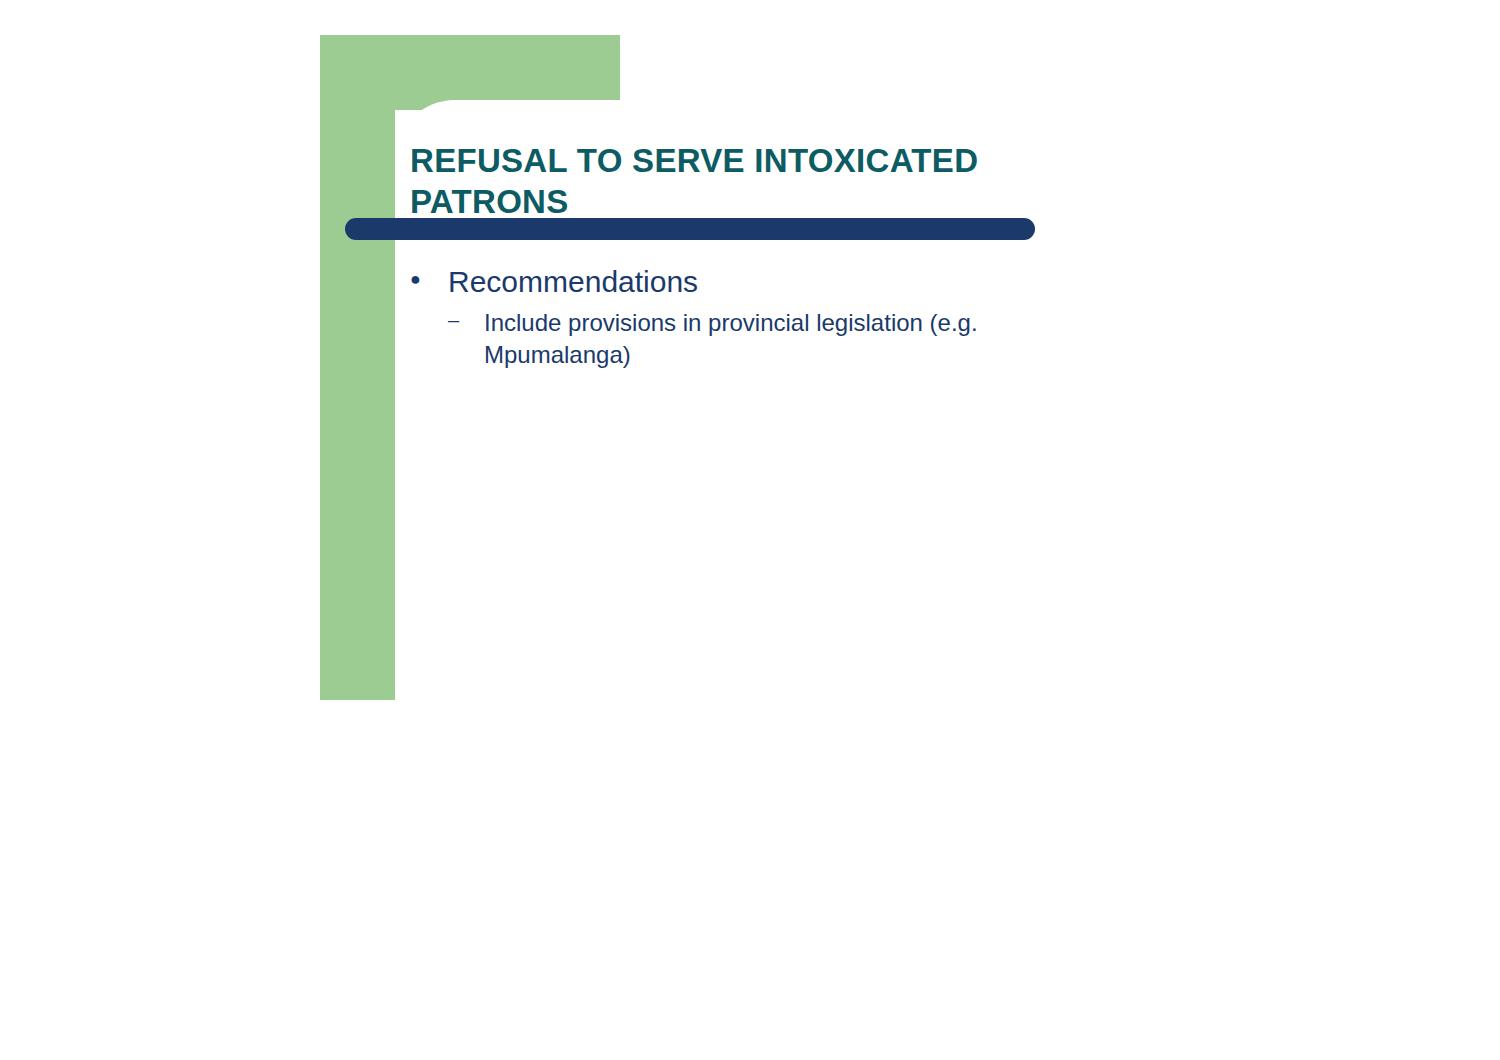REFUSAL TO SERVE INTOXICATED PATRONS
Recommendations
Include provisions in provincial legislation (e.g. Mpumalanga)